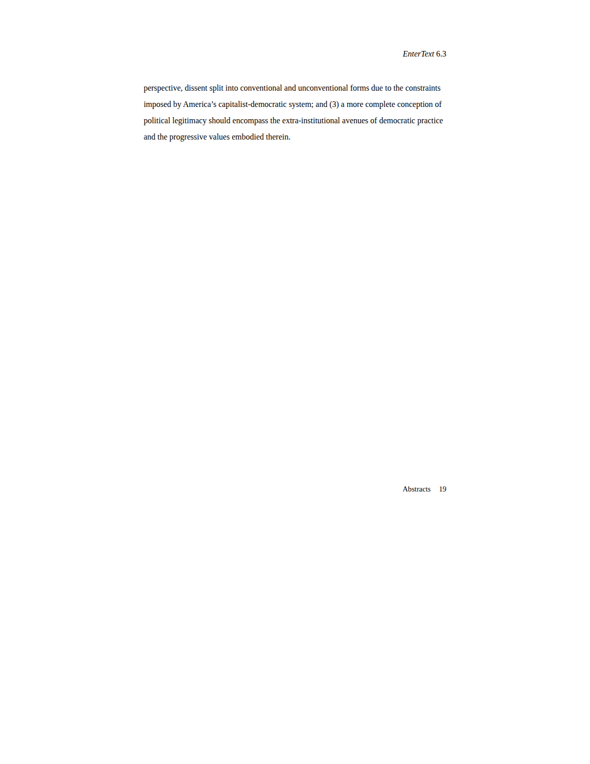EnterText 6.3
perspective, dissent split into conventional and unconventional forms due to the constraints imposed by America’s capitalist-democratic system; and (3) a more complete conception of political legitimacy should encompass the extra-institutional avenues of democratic practice and the progressive values embodied therein.
Abstracts19